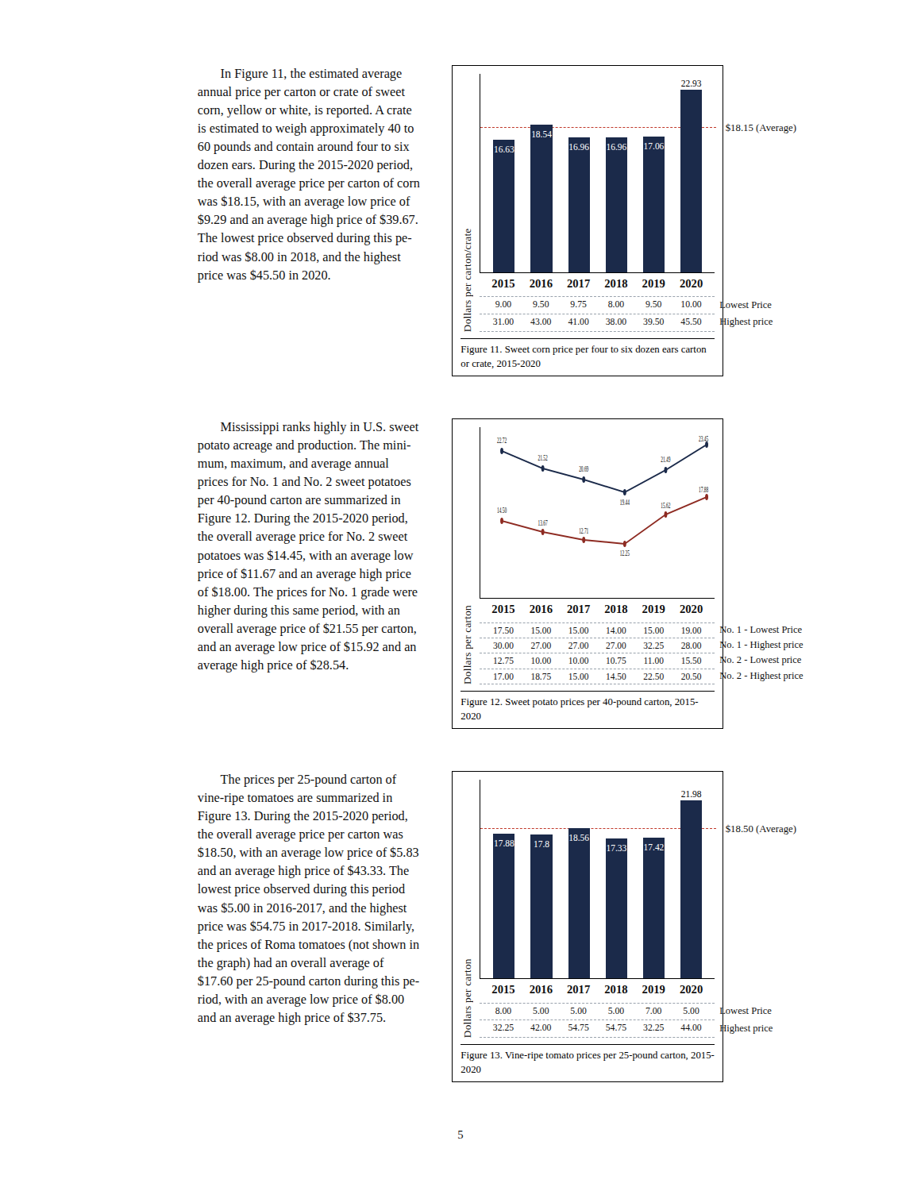In Figure 11, the estimated average annual price per carton or crate of sweet corn, yellow or white, is reported. A crate is estimated to weigh approximately 40 to 60 pounds and contain around four to six dozen ears. During the 2015-2020 period, the overall average price per carton of corn was $18.15, with an average low price of $9.29 and an average high price of $39.67. The lowest price observed during this period was $8.00 in 2018, and the highest price was $45.50 in 2020.
Dollars per carton/crate
$18.15 (Average)
16.63
18.54
16.96
16.96
17.06
22.93
2015
2016
2017
2018
2019
2020
9.00
9.50
9.75
8.00
9.50
10.00
Lowest Price
31.00
43.00
41.00
38.00
39.50
45.50
Highest price
Figure 11. Sweet corn price per four to six dozen ears carton or crate, 2015-2020
Mississippi ranks highly in U.S. sweet potato acreage and production. The minimum, maximum, and average annual prices for No. 1 and No. 2 sweet potatoes per 40-pound carton are summarized in Figure 12. During the 2015-2020 period, the overall average price for No. 2 sweet potatoes was $14.45, with an average low price of $11.67 and an average high price of $18.00. The prices for No. 1 grade were higher during this same period, with an overall average price of $21.55 per carton, and an average low price of $15.92 and an average high price of $28.54.
Dollars per carton
22.72 21.52 20.69 19.44 21.49 23.45 14.50 13.67 12.71 12.25 15.62 17.88
2015
2016
2017
2018
2019
2020
17.50
15.00
15.00
14.00
15.00
19.00
No. 1 - Lowest Price
30.00
27.00
27.00
27.00
32.25
28.00
No. 1 - Highest price
12.75
10.00
10.00
10.75
11.00
15.50
No. 2 - Lowest price
17.00
18.75
15.00
14.50
22.50
20.50
No. 2 - Highest price
Figure 12. Sweet potato prices per 40-pound carton, 2015-2020
The prices per 25-pound carton of vine-ripe tomatoes are summarized in Figure 13. During the 2015-2020 period, the overall average price per carton was $18.50, with an average low price of $5.83 and an average high price of $43.33. The lowest price observed during this period was $5.00 in 2016-2017, and the highest price was $54.75 in 2017-2018. Similarly, the prices of Roma tomatoes (not shown in the graph) had an overall average of $17.60 per 25-pound carton during this period, with an average low price of $8.00 and an average high price of $37.75.
Dollars per carton
$18.50 (Average)
17.88
17.8
18.56
17.33
17.42
21.98
2015
2016
2017
2018
2019
2020
8.00
5.00
5.00
5.00
7.00
5.00
Lowest Price
32.25
42.00
54.75
54.75
32.25
44.00
Highest price
Figure 13. Vine-ripe tomato prices per 25-pound carton, 2015-2020
5